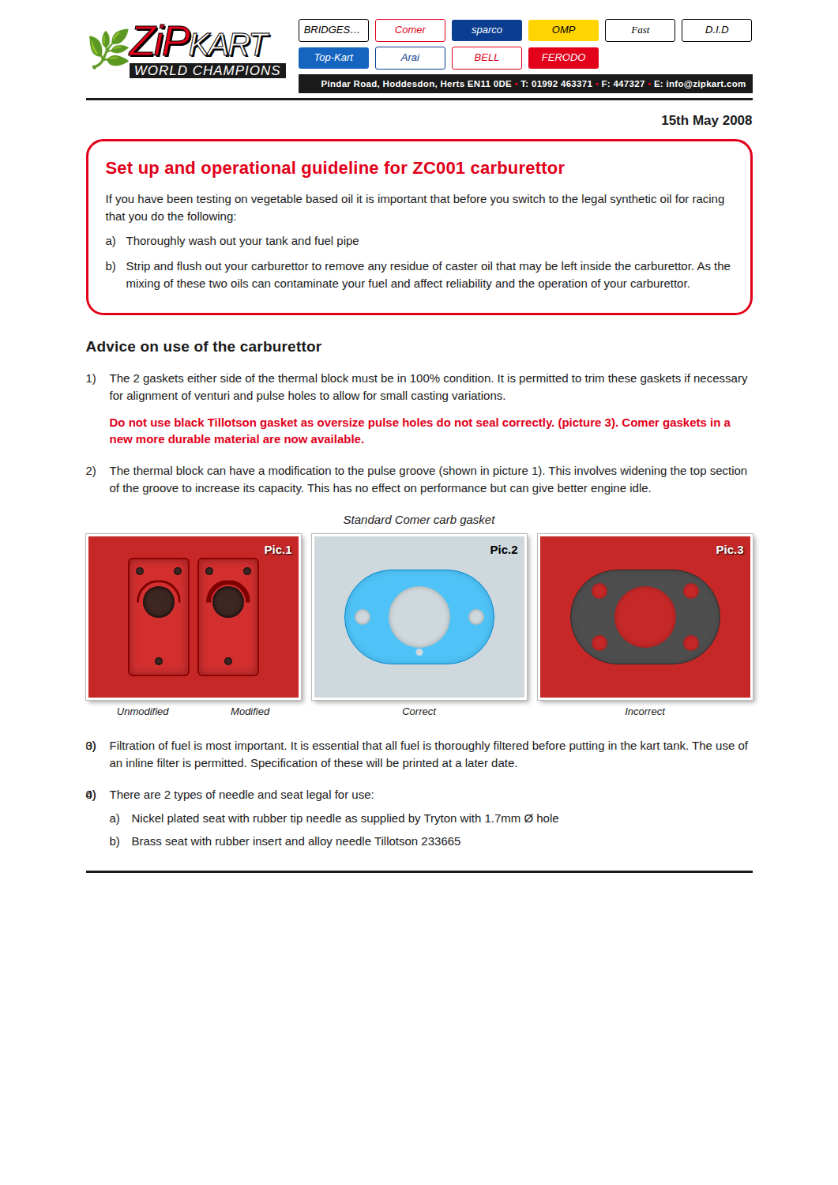🌿 ZiPKART WORLD CHAMPIONS
BRIDGESTONE Comer sparco OMP Fast D.I.D Top-Kart Arai BELL FERODO
Pindar Road, Hoddesdon, Herts EN11 0DE • T: 01992 463371 • F: 447327 • E: info@zipkart.com
15th May 2008
Set up and operational guideline for ZC001 carburettor
If you have been testing on vegetable based oil it is important that before you switch to the legal synthetic oil for racing that you do the following:
Thoroughly wash out your tank and fuel pipe
Strip and flush out your carburettor to remove any residue of caster oil that may be left inside the carburettor. As the mixing of these two oils can contaminate your fuel and affect reliability and the operation of your carburettor.
Advice on use of the carburettor
The 2 gaskets either side of the thermal block must be in 100% condition. It is permitted to trim these gaskets if necessary for alignment of venturi and pulse holes to allow for small casting variations.
Do not use black Tillotson gasket as oversize pulse holes do not seal correctly. (picture 3). Comer gaskets in a new more durable material are now available.
The thermal block can have a modification to the pulse groove (shown in picture 1). This involves widening the top section of the groove to increase its capacity. This has no effect on performance but can give better engine idle.
Standard Comer carb gasket
Pic.1
Unmodified Modified
Pic.2
Correct
Pic.3
Incorrect
3) Filtration of fuel is most important. It is essential that all fuel is thoroughly filtered before putting in the kart tank. The use of an inline filter is permitted. Specification of these will be printed at a later date.
4) There are 2 types of needle and seat legal for use:
Nickel plated seat with rubber tip needle as supplied by Tryton with 1.7mm Ø hole
Brass seat with rubber insert and alloy needle Tillotson 233665